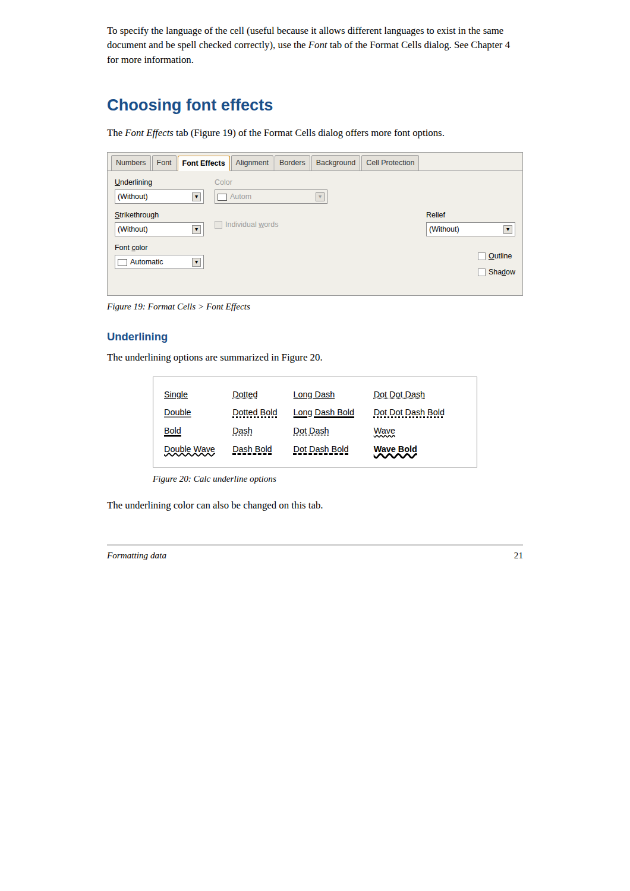To specify the language of the cell (useful because it allows different languages to exist in the same document and be spell checked correctly), use the Font tab of the Format Cells dialog. See Chapter 4 for more information.
Choosing font effects
The Font Effects tab (Figure 19) of the Format Cells dialog offers more font options.
Numbers Font Font Effects Alignment Borders Background Cell Protection
Underlining
(Without)▼
Color
Autom▼
Strikethrough
(Without)▼
Individual words
Relief
(Without)▼
Font color
Automatic▼
Outline
Shadow
Figure 19: Format Cells > Font Effects
Underlining
The underlining options are summarized in Figure 20.
| Single | Dotted | Long Dash | Dot Dot Dash |
| Double | Dotted Bold | Long Dash Bold | Dot Dot Dash Bold |
| Bold | Dash | Dot Dash | Wave |
| Double Wave | Dash Bold | Dot Dash Bold | Wave Bold |
Figure 20: Calc underline options
The underlining color can also be changed on this tab.
Formatting data 21